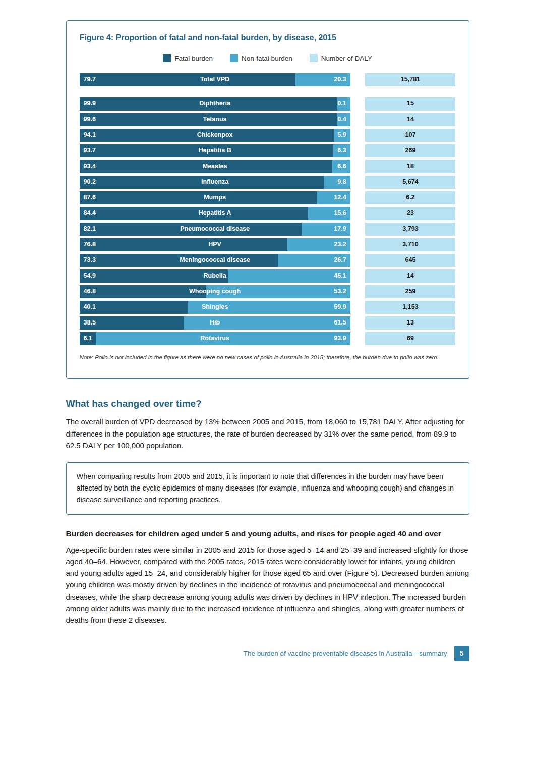Figure 4: Proportion of fatal and non-fatal burden, by disease, 2015
Fatal burden
Non-fatal burden
Number of DALY
79.7
20.3
Total VPD
15,781
99.9
0.1
Diphtheria
15
99.6
0.4
Tetanus
14
94.1
5.9
Chickenpox
107
93.7
6.3
Hepatitis B
269
93.4
6.6
Measles
18
90.2
9.8
Influenza
5,674
87.6
12.4
Mumps
6.2
84.4
15.6
Hepatitis A
23
82.1
17.9
Pneumococcal disease
3,793
76.8
23.2
HPV
3,710
73.3
26.7
Meningococcal disease
645
54.9
45.1
Rubella
14
46.8
53.2
Whooping cough
259
40.1
59.9
Shingles
1,153
38.5
61.5
Hib
13
6.1
93.9
Rotavirus
69
Note: Polio is not included in the figure as there were no new cases of polio in Australia in 2015; therefore, the burden due to polio was zero.
What has changed over time?
The overall burden of VPD decreased by 13% between 2005 and 2015, from 18,060 to 15,781 DALY. After adjusting for differences in the population age structures, the rate of burden decreased by 31% over the same period, from 89.9 to 62.5 DALY per 100,000 population.
When comparing results from 2005 and 2015, it is important to note that differences in the burden may have been affected by both the cyclic epidemics of many diseases (for example, influenza and whooping cough) and changes in disease surveillance and reporting practices.
Burden decreases for children aged under 5 and young adults, and rises for people aged 40 and over
Age-specific burden rates were similar in 2005 and 2015 for those aged 5–14 and 25–39 and increased slightly for those aged 40–64. However, compared with the 2005 rates, 2015 rates were considerably lower for infants, young children and young adults aged 15–24, and considerably higher for those aged 65 and over (Figure 5). Decreased burden among young children was mostly driven by declines in the incidence of rotavirus and pneumococcal and meningococcal diseases, while the sharp decrease among young adults was driven by declines in HPV infection. The increased burden among older adults was mainly due to the increased incidence of influenza and shingles, along with greater numbers of deaths from these 2 diseases.
The burden of vaccine preventable diseases in Australia—summary 5